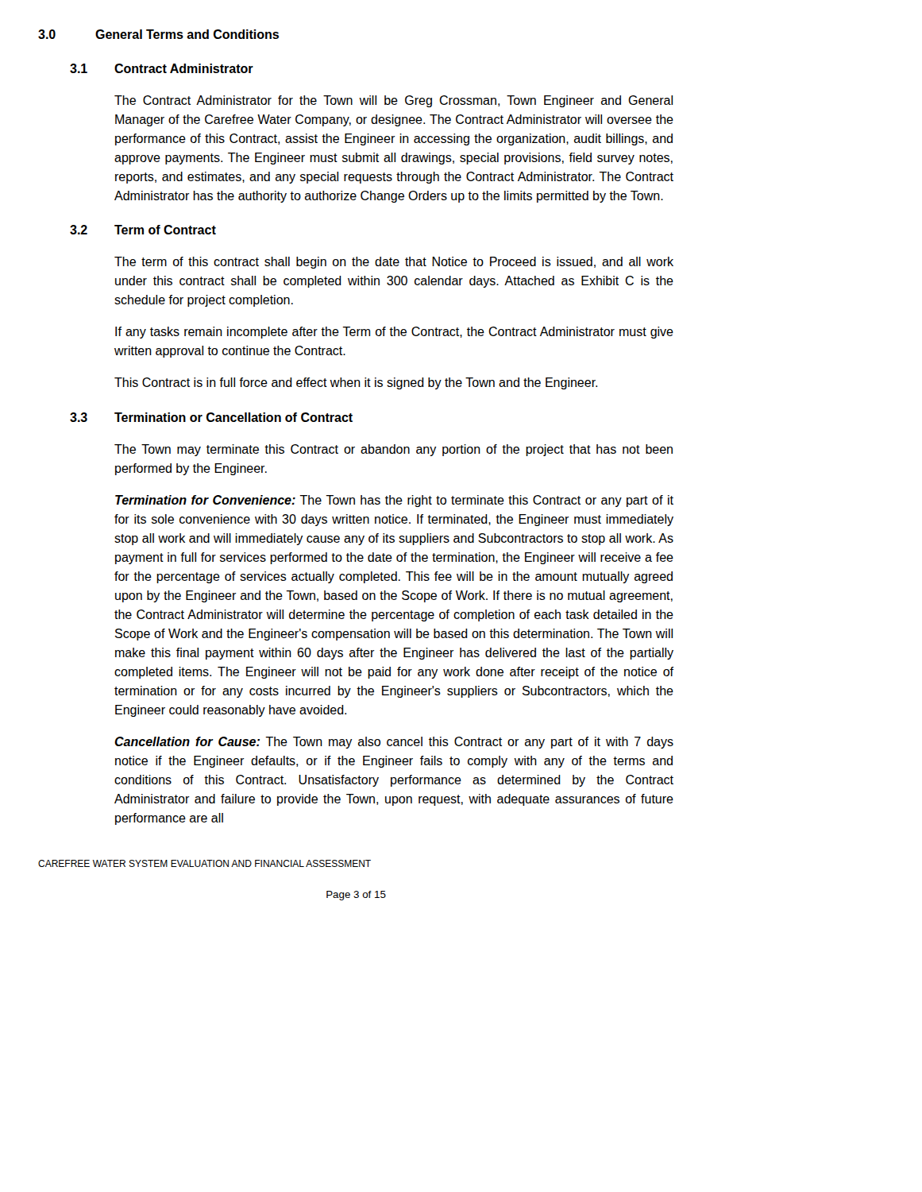3.0 General Terms and Conditions
3.1 Contract Administrator
The Contract Administrator for the Town will be Greg Crossman, Town Engineer and General Manager of the Carefree Water Company, or designee. The Contract Administrator will oversee the performance of this Contract, assist the Engineer in accessing the organization, audit billings, and approve payments. The Engineer must submit all drawings, special provisions, field survey notes, reports, and estimates, and any special requests through the Contract Administrator. The Contract Administrator has the authority to authorize Change Orders up to the limits permitted by the Town.
3.2 Term of Contract
The term of this contract shall begin on the date that Notice to Proceed is issued, and all work under this contract shall be completed within 300 calendar days. Attached as Exhibit C is the schedule for project completion.
If any tasks remain incomplete after the Term of the Contract, the Contract Administrator must give written approval to continue the Contract.
This Contract is in full force and effect when it is signed by the Town and the Engineer.
3.3 Termination or Cancellation of Contract
The Town may terminate this Contract or abandon any portion of the project that has not been performed by the Engineer.
Termination for Convenience: The Town has the right to terminate this Contract or any part of it for its sole convenience with 30 days written notice. If terminated, the Engineer must immediately stop all work and will immediately cause any of its suppliers and Subcontractors to stop all work. As payment in full for services performed to the date of the termination, the Engineer will receive a fee for the percentage of services actually completed. This fee will be in the amount mutually agreed upon by the Engineer and the Town, based on the Scope of Work. If there is no mutual agreement, the Contract Administrator will determine the percentage of completion of each task detailed in the Scope of Work and the Engineer's compensation will be based on this determination. The Town will make this final payment within 60 days after the Engineer has delivered the last of the partially completed items. The Engineer will not be paid for any work done after receipt of the notice of termination or for any costs incurred by the Engineer's suppliers or Subcontractors, which the Engineer could reasonably have avoided.
Cancellation for Cause: The Town may also cancel this Contract or any part of it with 7 days notice if the Engineer defaults, or if the Engineer fails to comply with any of the terms and conditions of this Contract. Unsatisfactory performance as determined by the Contract Administrator and failure to provide the Town, upon request, with adequate assurances of future performance are all
CAREFREE WATER SYSTEM EVALUATION AND FINANCIAL ASSESSMENT
Page 3 of 15